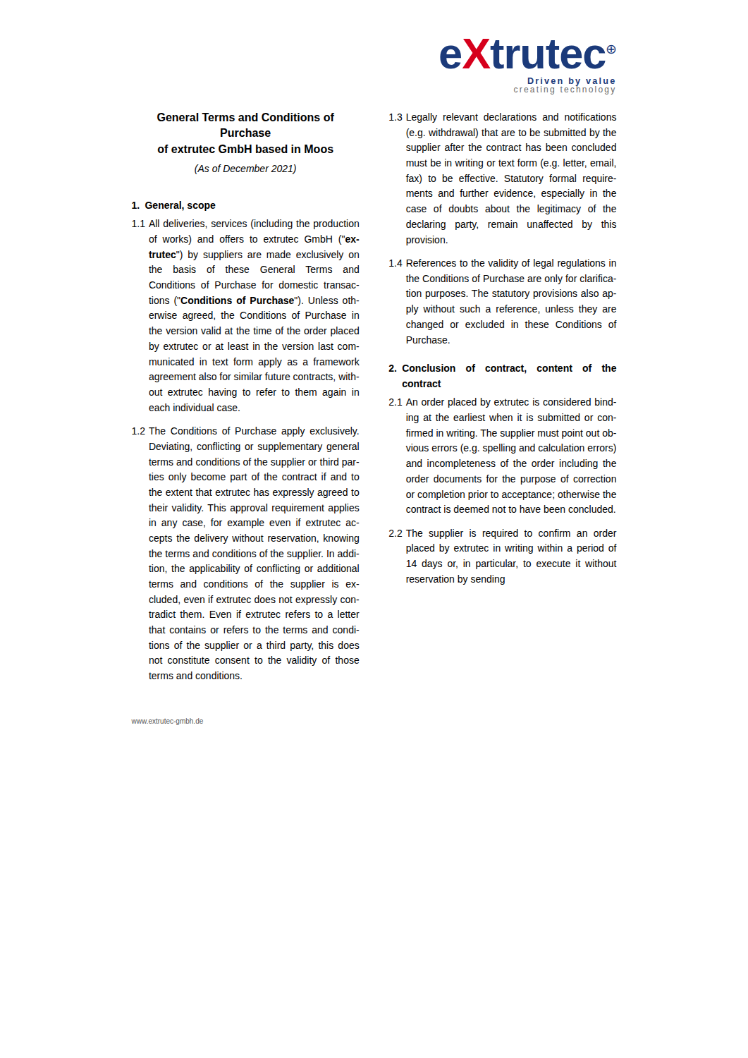eXtrutec⊕
Driven by value
creating technology
General Terms and Conditions of Purchase
of extrutec GmbH based in Moos
(As of December 2021)
1.
General, scope
1.1
All deliveries, services (including the production of works) and offers to extrutec GmbH ("extrutec") by suppliers are made exclusively on the basis of these General Terms and Conditions of Purchase for domestic transactions ("Conditions of Purchase"). Unless otherwise agreed, the Conditions of Purchase in the version valid at the time of the order placed by extrutec or at least in the version last communicated in text form apply as a framework agreement also for similar future contracts, without extrutec having to refer to them again in each individual case.
1.2
The Conditions of Purchase apply exclusively. Deviating, conflicting or supplementary general terms and conditions of the supplier or third parties only become part of the contract if and to the extent that extrutec has expressly agreed to their validity. This approval requirement applies in any case, for example even if extrutec accepts the delivery without reservation, knowing the terms and conditions of the supplier. In addition, the applicability of conflicting or additional terms and conditions of the supplier is excluded, even if extrutec does not expressly contradict them. Even if extrutec refers to a letter that contains or refers to the terms and conditions of the supplier or a third party, this does not constitute consent to the validity of those terms and conditions.
1.3
Legally relevant declarations and notifications (e.g. withdrawal) that are to be submitted by the supplier after the contract has been concluded must be in writing or text form (e.g. letter, email, fax) to be effective. Statutory formal requirements and further evidence, especially in the case of doubts about the legitimacy of the declaring party, remain unaffected by this provision.
1.4
References to the validity of legal regulations in the Conditions of Purchase are only for clarification purposes. The statutory provisions also apply without such a reference, unless they are changed or excluded in these Conditions of Purchase.
2.
Conclusion of contract, content of the contract
2.1
An order placed by extrutec is considered binding at the earliest when it is submitted or confirmed in writing. The supplier must point out obvious errors (e.g. spelling and calculation errors) and incompleteness of the order including the order documents for the purpose of correction or completion prior to acceptance; otherwise the contract is deemed not to have been concluded.
2.2
The supplier is required to confirm an order placed by extrutec in writing within a period of 14 days or, in particular, to execute it without reservation by sending
www.extrutec-gmbh.de